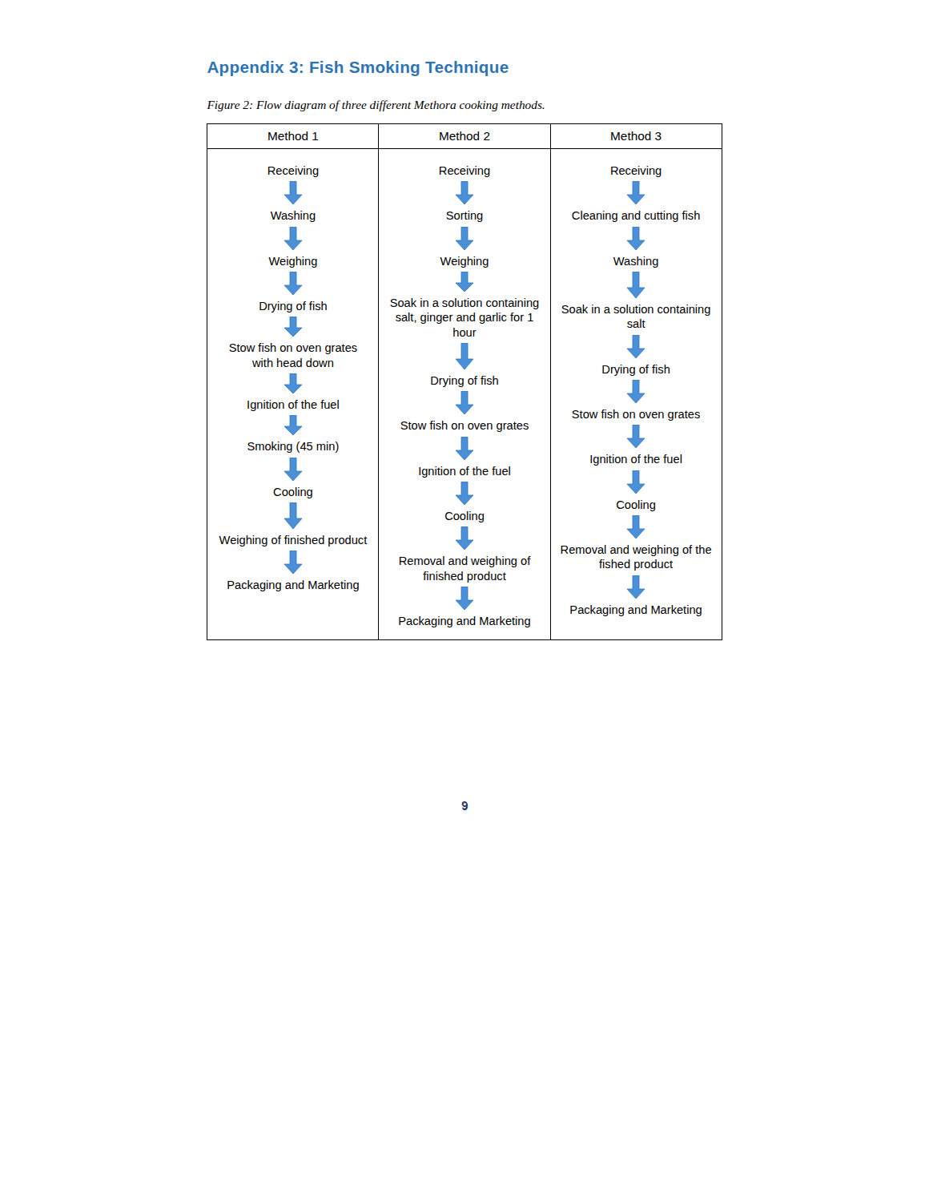Appendix 3: Fish Smoking Technique
Figure 2: Flow diagram of three different Methora cooking methods.
| Method 1 | Method 2 | Method 3 |
| --- | --- | --- |
| Receiving Washing Weighing Drying of fish Stow fish on oven grates with head down Ignition of the fuel Smoking (45 min) Cooling Weighing of finished product Packaging and Marketing | Receiving Sorting Weighing Soak in a solution containing salt, ginger and garlic for 1 hour Drying of fish Stow fish on oven grates Ignition of the fuel Cooling Removal and weighing of finished product Packaging and Marketing | Receiving Cleaning and cutting fish Washing Soak in a solution containing salt Drying of fish Stow fish on oven grates Ignition of the fuel Cooling Removal and weighing of the fished product Packaging and Marketing |
9